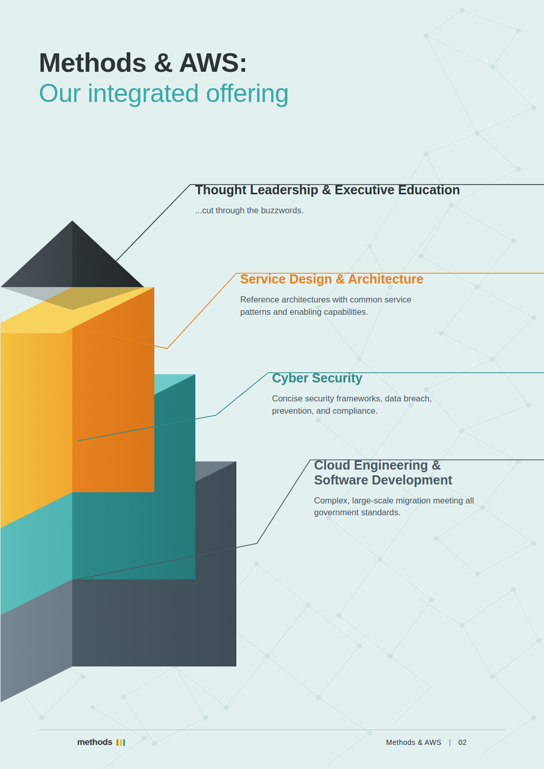Methods & AWS:Our integrated offering
Thought Leadership & Executive Education
...cut through the buzzwords.
Service Design & Architecture
Reference architectures with common service patterns and enabling capabilities.
Cyber Security
Concise security frameworks, data breach, prevention, and compliance.
Cloud Engineering &
Software Development
Complex, large-scale migration meeting all government standards.
methods
Methods & AWS | 02